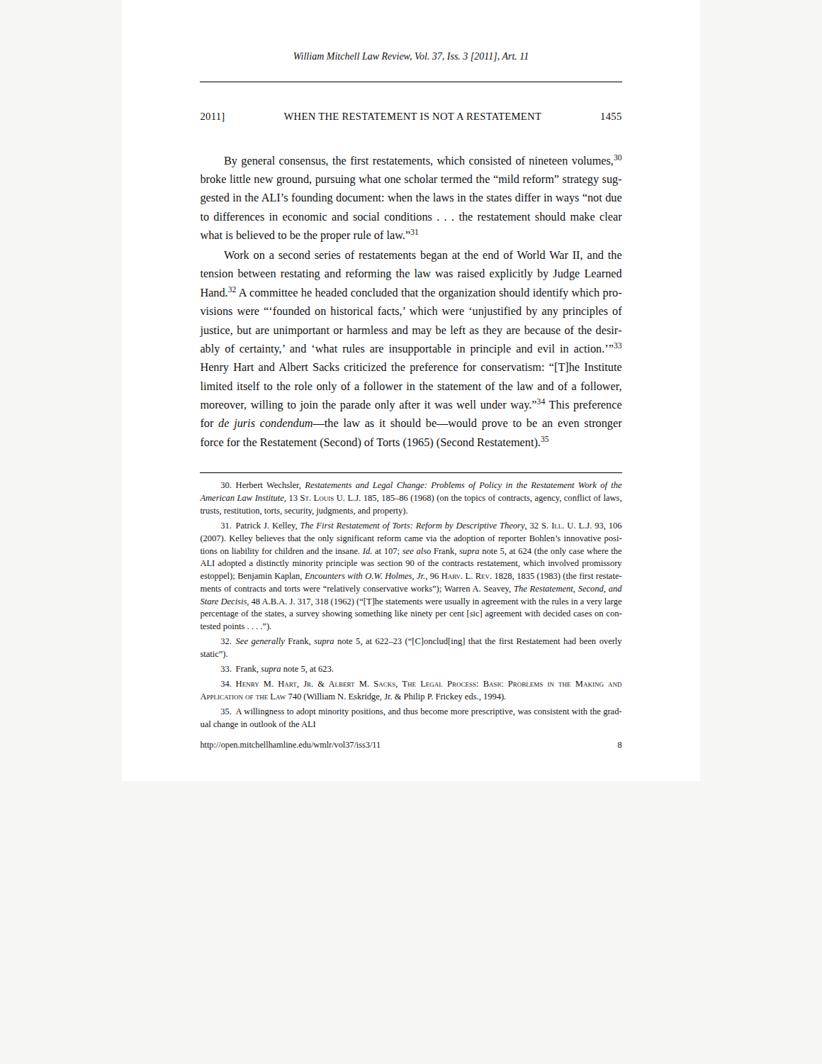William Mitchell Law Review, Vol. 37, Iss. 3 [2011], Art. 11
2011] WHEN THE RESTATEMENT IS NOT A RESTATEMENT 1455
By general consensus, the first restatements, which consisted of nineteen volumes,30 broke little new ground, pursuing what one scholar termed the “mild reform” strategy suggested in the ALI’s founding document: when the laws in the states differ in ways “not due to differences in economic and social conditions . . . the restatement should make clear what is believed to be the proper rule of law.”31
Work on a second series of restatements began at the end of World War II, and the tension between restating and reforming the law was raised explicitly by Judge Learned Hand.32 A committee he headed concluded that the organization should identify which provisions were “‘founded on historical facts,’ which were ‘unjustified by any principles of justice, but are unimportant or harmless and may be left as they are because of the desirably of certainty,’ and ‘what rules are insupportable in principle and evil in action.’”33 Henry Hart and Albert Sacks criticized the preference for conservatism: “[T]he Institute limited itself to the role only of a follower in the statement of the law and of a follower, moreover, willing to join the parade only after it was well under way.”34 This preference for de juris condendum—the law as it should be—would prove to be an even stronger force for the Restatement (Second) of Torts (1965) (Second Restatement).35
30. Herbert Wechsler, Restatements and Legal Change: Problems of Policy in the Restatement Work of the American Law Institute, 13 St. Louis U. L.J. 185, 185–86 (1968) (on the topics of contracts, agency, conflict of laws, trusts, restitution, torts, security, judgments, and property).
31. Patrick J. Kelley, The First Restatement of Torts: Reform by Descriptive Theory, 32 S. Ill. U. L.J. 93, 106 (2007). Kelley believes that the only significant reform came via the adoption of reporter Bohlen’s innovative positions on liability for children and the insane. Id. at 107; see also Frank, supra note 5, at 624 (the only case where the ALI adopted a distinctly minority principle was section 90 of the contracts restatement, which involved promissory estoppel); Benjamin Kaplan, Encounters with O.W. Holmes, Jr., 96 Harv. L. Rev. 1828, 1835 (1983) (the first restatements of contracts and torts were “relatively conservative works”); Warren A. Seavey, The Restatement, Second, and Stare Decisis, 48 A.B.A. J. 317, 318 (1962) (“[T]he statements were usually in agreement with the rules in a very large percentage of the states, a survey showing something like ninety per cent [sic] agreement with decided cases on contested points . . . .”).
32. See generally Frank, supra note 5, at 622–23 (“[C]onclud[ing] that the first Restatement had been overly static”).
33. Frank, supra note 5, at 623.
34. Henry M. Hart, Jr. & Albert M. Sacks, The Legal Process: Basic Problems in the Making and Application of the Law 740 (William N. Eskridge, Jr. & Philip P. Frickey eds., 1994).
35. A willingness to adopt minority positions, and thus become more prescriptive, was consistent with the gradual change in outlook of the ALI
http://open.mitchellhamline.edu/wmlr/vol37/iss3/11 8